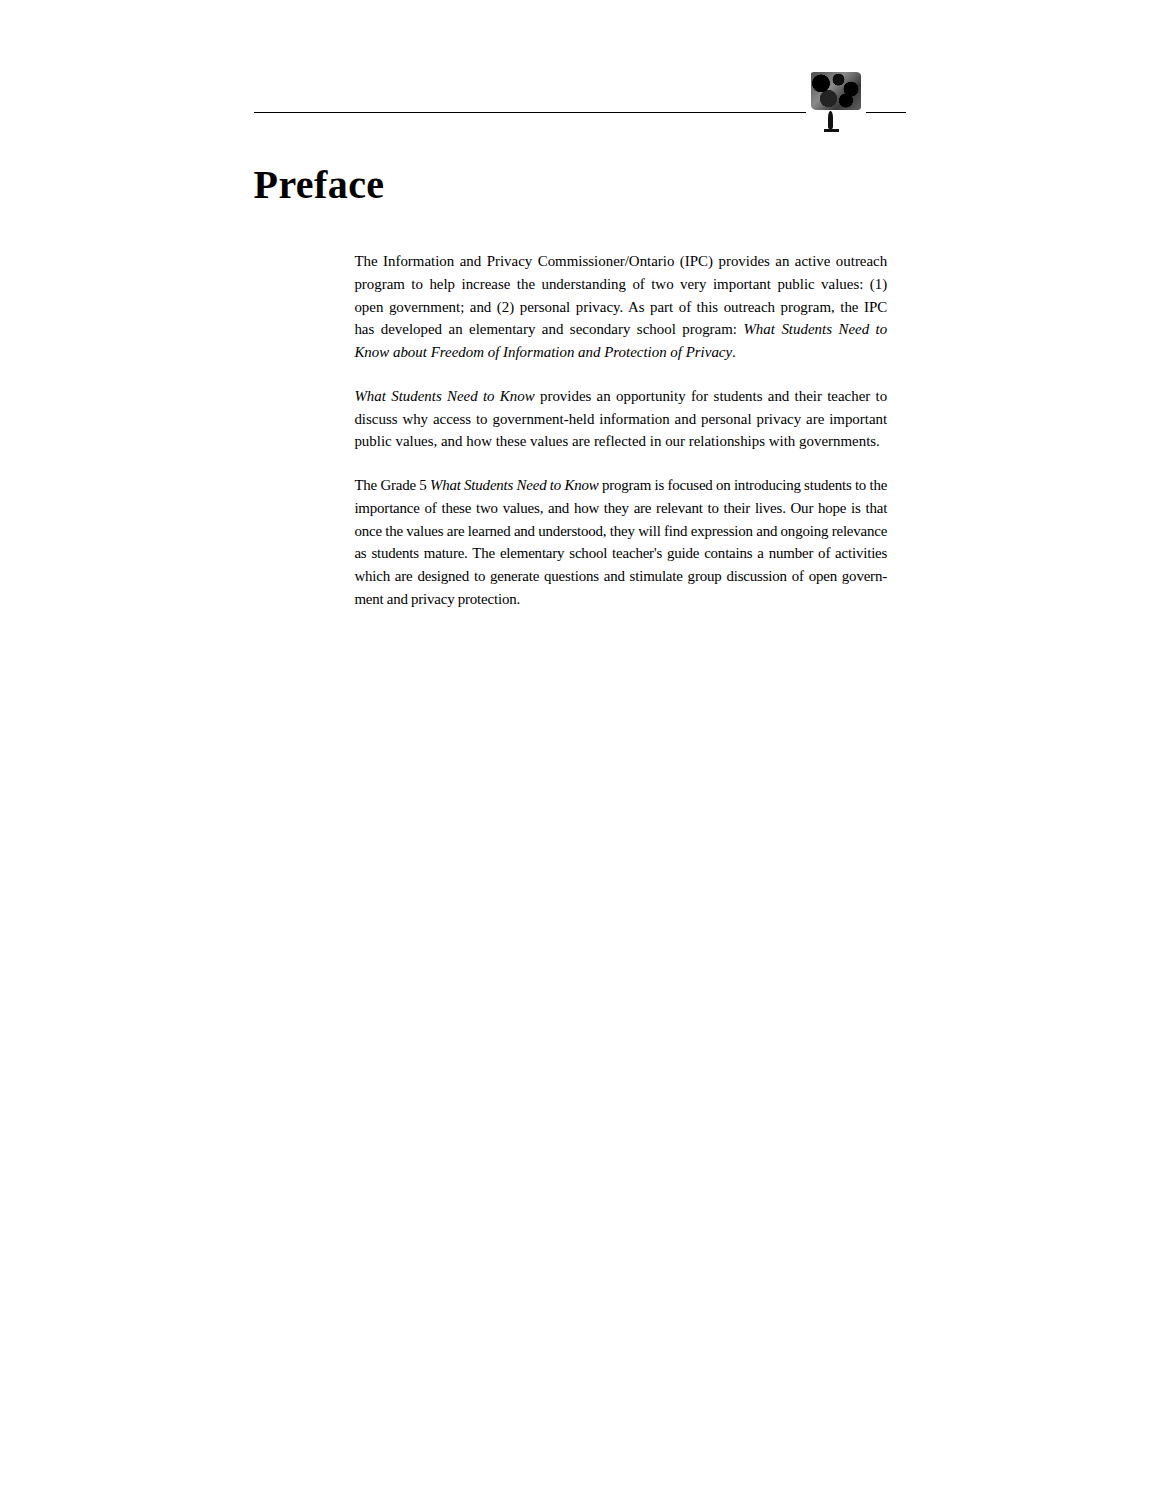Preface
The Information and Privacy Commissioner/Ontario (IPC) provides an active outreach program to help increase the understanding of two very important public values: (1) open government; and (2) personal privacy. As part of this outreach program, the IPC has developed an elementary and secondary school program: What Students Need to Know about Freedom of Information and Protection of Privacy.
What Students Need to Know provides an opportunity for students and their teacher to discuss why access to government-held information and personal privacy are important public values, and how these values are reflected in our relationships with governments.
The Grade 5 What Students Need to Know program is focused on introducing students to the importance of these two values, and how they are relevant to their lives. Our hope is that once the values are learned and understood, they will find expression and ongoing relevance as students mature. The elementary school teacher's guide contains a number of activities which are designed to generate questions and stimulate group discussion of open government and privacy protection.